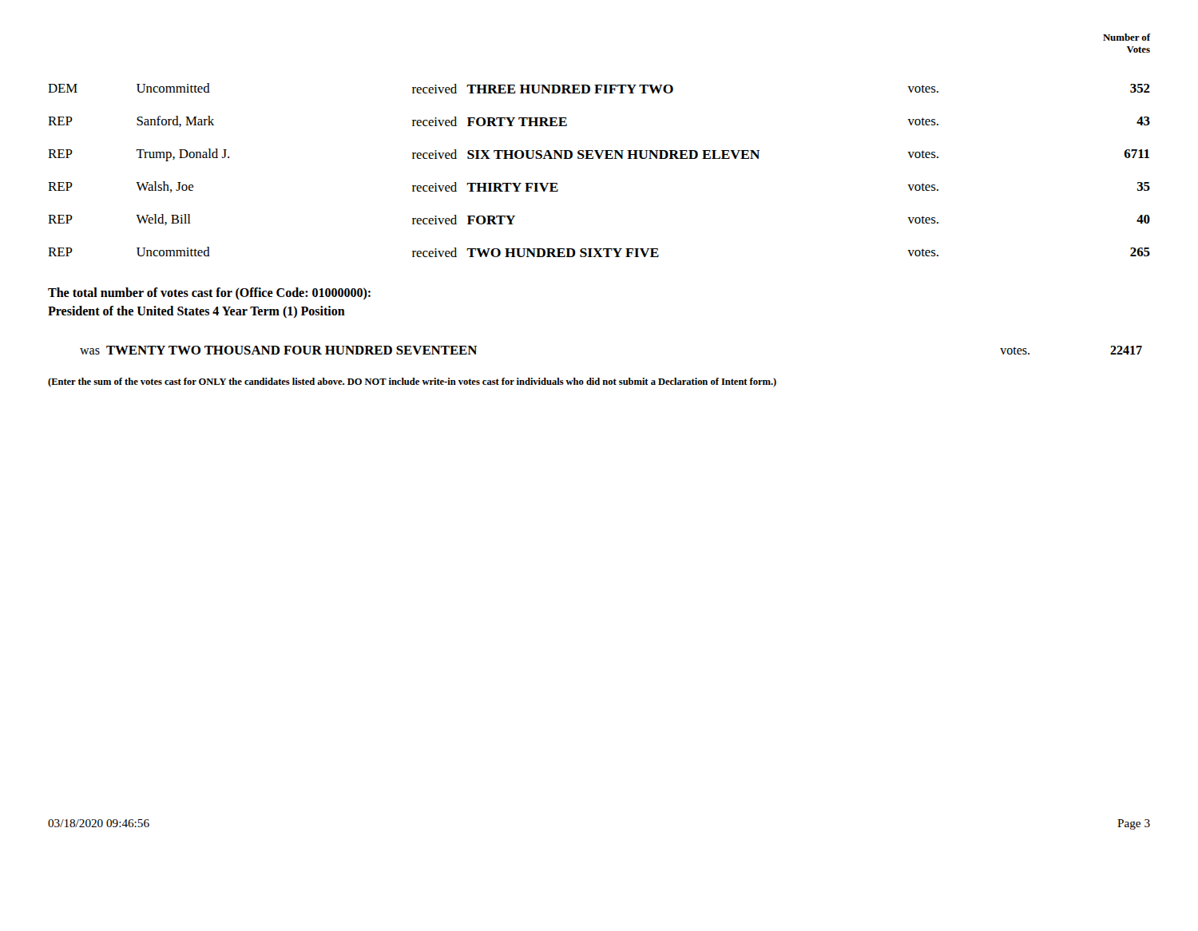Number of
Votes
| DEM | Uncommitted | received THREE HUNDRED FIFTY TWO | votes. | 352 |
| REP | Sanford, Mark | received FORTY THREE | votes. | 43 |
| REP | Trump, Donald J. | received SIX THOUSAND SEVEN HUNDRED ELEVEN | votes. | 6711 |
| REP | Walsh, Joe | received THIRTY FIVE | votes. | 35 |
| REP | Weld, Bill | received FORTY | votes. | 40 |
| REP | Uncommitted | received TWO HUNDRED SIXTY FIVE | votes. | 265 |
The total number of votes cast for (Office Code: 01000000):
President of the United States 4 Year Term (1) Position
was TWENTY TWO THOUSAND FOUR HUNDRED SEVENTEEN votes. 22417
(Enter the sum of the votes cast for ONLY the candidates listed above. DO NOT include write-in votes cast for individuals who did not submit a Declaration of Intent form.)
03/18/2020 09:46:56 Page 3